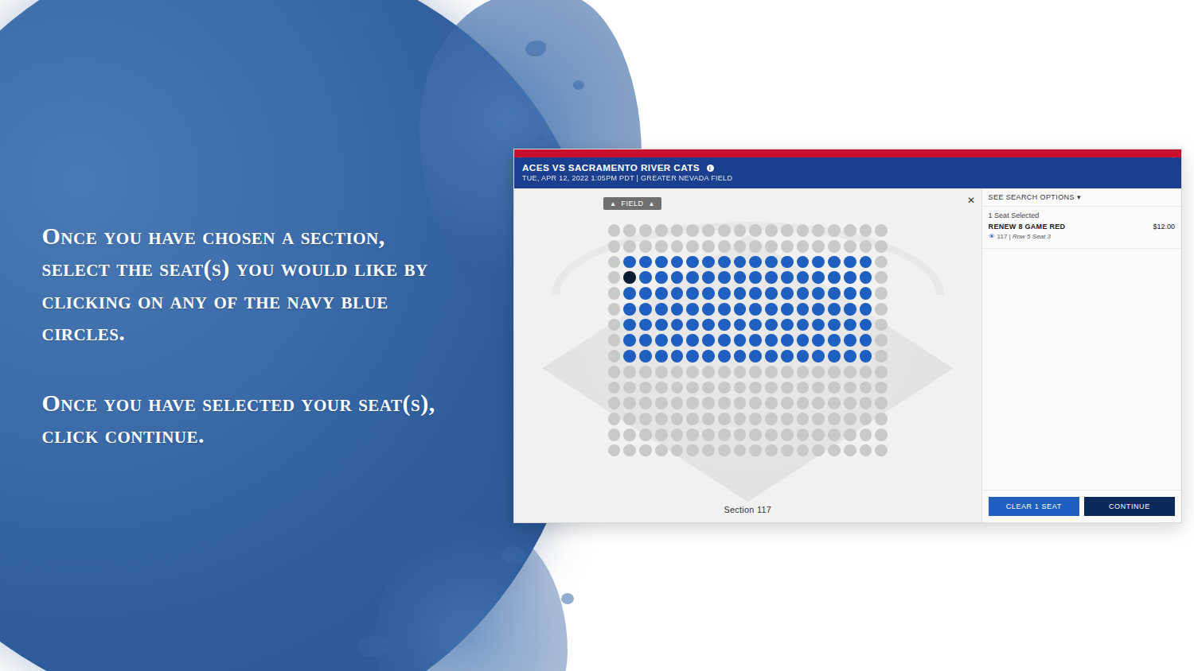Once you have chosen a section, select the seat(s) you would like by clicking on any of the navy blue circles.
Once you have selected your seat(s), click continue.
ACES VS SACRAMENTO RIVER CATS i
TUE, APR 12, 2022 1:05PM PDT | GREATER NEVADA FIELD
▲ FIELD ▲
✕
Section 117
SEE SEARCH OPTIONS ▾
1 Seat Selected
RENEW 8 GAME RED
👁117 | Row 5 Seat 3
$12.00
CLEAR 1 SEAT
CONTINUE